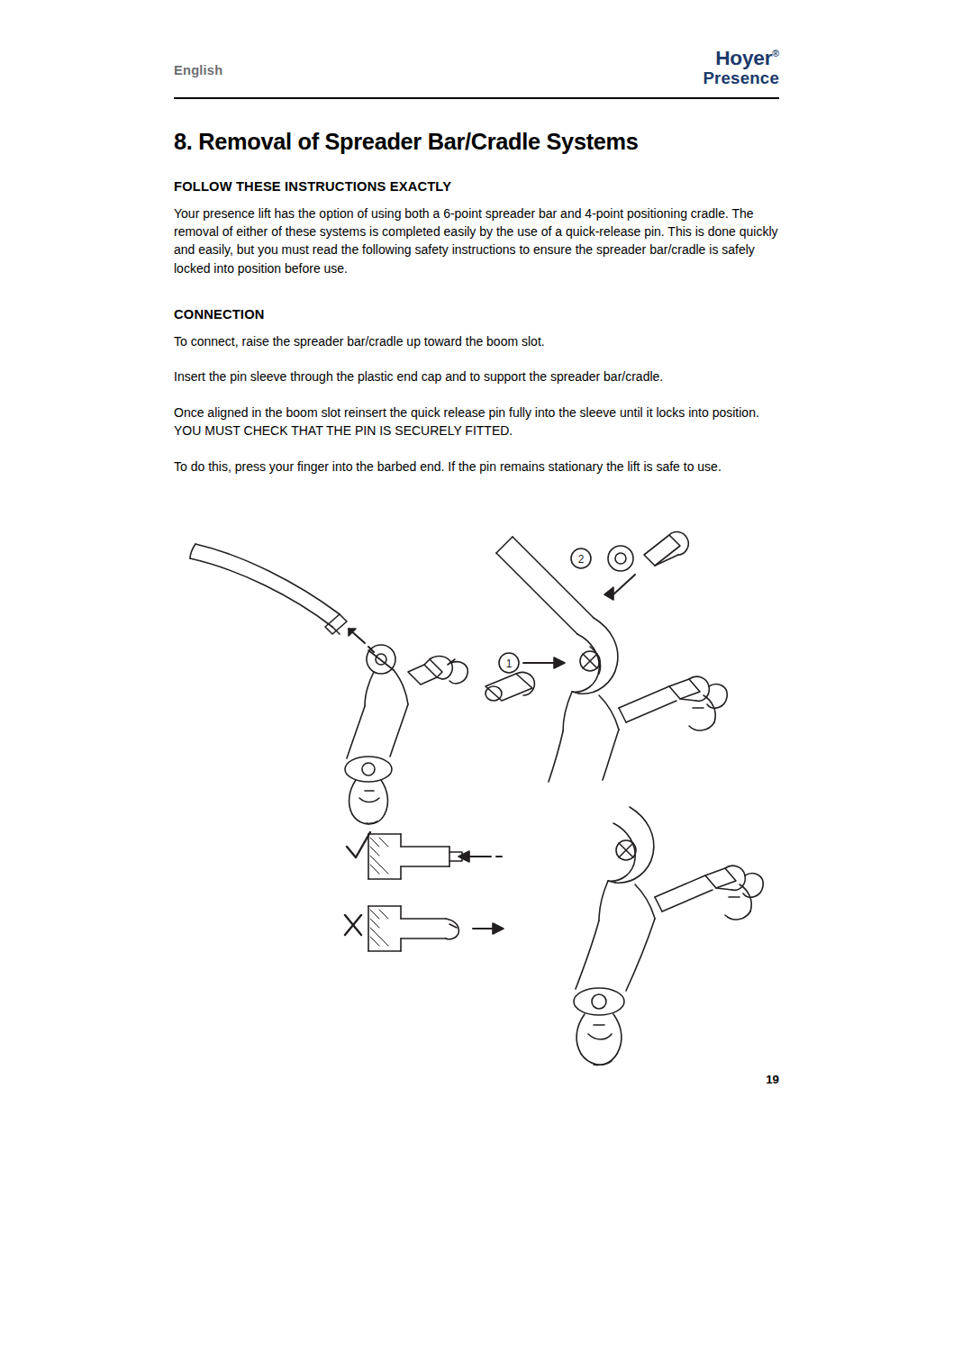English
Hoyer®
Presence
8. Removal of Spreader Bar/Cradle Systems
FOLLOW THESE INSTRUCTIONS EXACTLY
Your presence lift has the option of using both a 6-point spreader bar and 4-point positioning cradle. The removal of either of these systems is completed easily by the use of a quick-release pin. This is done quickly and easily, but you must read the following safety instructions to ensure the spreader bar/cradle is safely locked into position before use.
CONNECTION
To connect, raise the spreader bar/cradle up toward the boom slot.
Insert the pin sleeve through the plastic end cap and to support the spreader bar/cradle.
Once aligned in the boom slot reinsert the quick release pin fully into the sleeve until it locks into position. YOU MUST CHECK THAT THE PIN IS SECURELY FITTED.
To do this, press your finger into the barbed end. If the pin remains stationary the lift is safe to use.
1 2
19